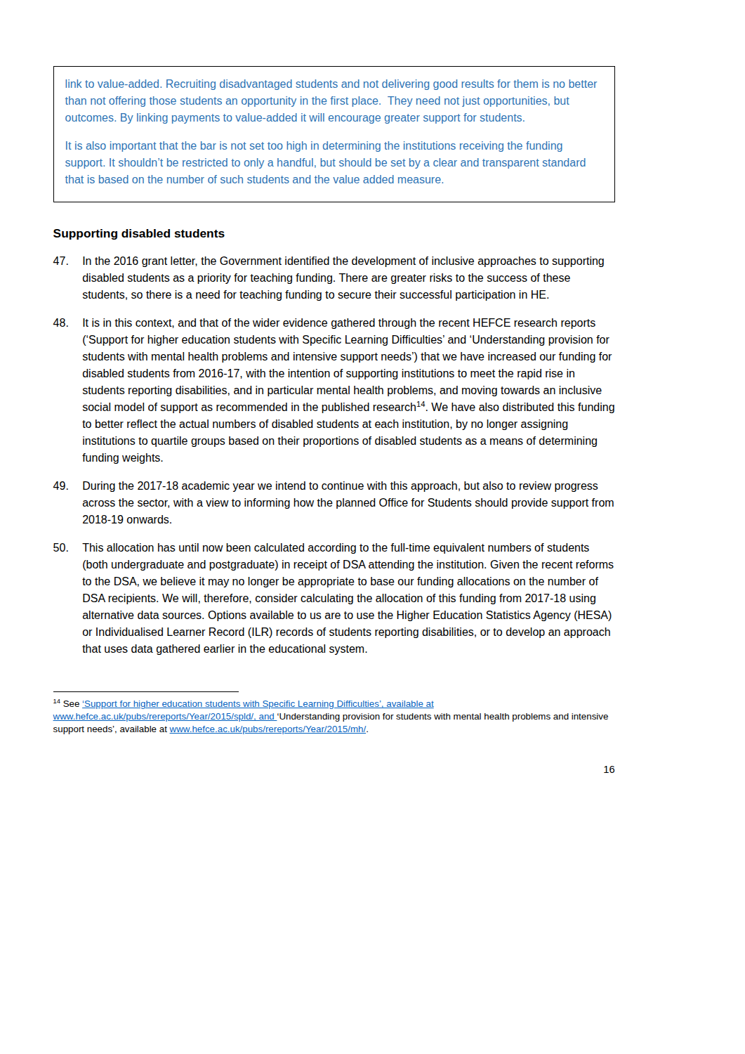link to value-added. Recruiting disadvantaged students and not delivering good results for them is no better than not offering those students an opportunity in the first place. They need not just opportunities, but outcomes. By linking payments to value-added it will encourage greater support for students.
It is also important that the bar is not set too high in determining the institutions receiving the funding support. It shouldn’t be restricted to only a handful, but should be set by a clear and transparent standard that is based on the number of such students and the value added measure.
Supporting disabled students
47.
In the 2016 grant letter, the Government identified the development of inclusive approaches to supporting disabled students as a priority for teaching funding. There are greater risks to the success of these students, so there is a need for teaching funding to secure their successful participation in HE.
48.
It is in this context, and that of the wider evidence gathered through the recent HEFCE research reports (‘Support for higher education students with Specific Learning Difficulties’ and ‘Understanding provision for students with mental health problems and intensive support needs’) that we have increased our funding for disabled students from 2016-17, with the intention of supporting institutions to meet the rapid rise in students reporting disabilities, and in particular mental health problems, and moving towards an inclusive social model of support as recommended in the published research14. We have also distributed this funding to better reflect the actual numbers of disabled students at each institution, by no longer assigning institutions to quartile groups based on their proportions of disabled students as a means of determining funding weights.
49.
During the 2017-18 academic year we intend to continue with this approach, but also to review progress across the sector, with a view to informing how the planned Office for Students should provide support from 2018-19 onwards.
50.
This allocation has until now been calculated according to the full-time equivalent numbers of students (both undergraduate and postgraduate) in receipt of DSA attending the institution. Given the recent reforms to the DSA, we believe it may no longer be appropriate to base our funding allocations on the number of DSA recipients. We will, therefore, consider calculating the allocation of this funding from 2017-18 using alternative data sources. Options available to us are to use the Higher Education Statistics Agency (HESA) or Individualised Learner Record (ILR) records of students reporting disabilities, or to develop an approach that uses data gathered earlier in the educational system.
14 See ‘Support for higher education students with Specific Learning Difficulties’, available at www.hefce.ac.uk/pubs/rereports/Year/2015/spld/, and ‘Understanding provision for students with mental health problems and intensive support needs’, available at www.hefce.ac.uk/pubs/rereports/Year/2015/mh/.
16